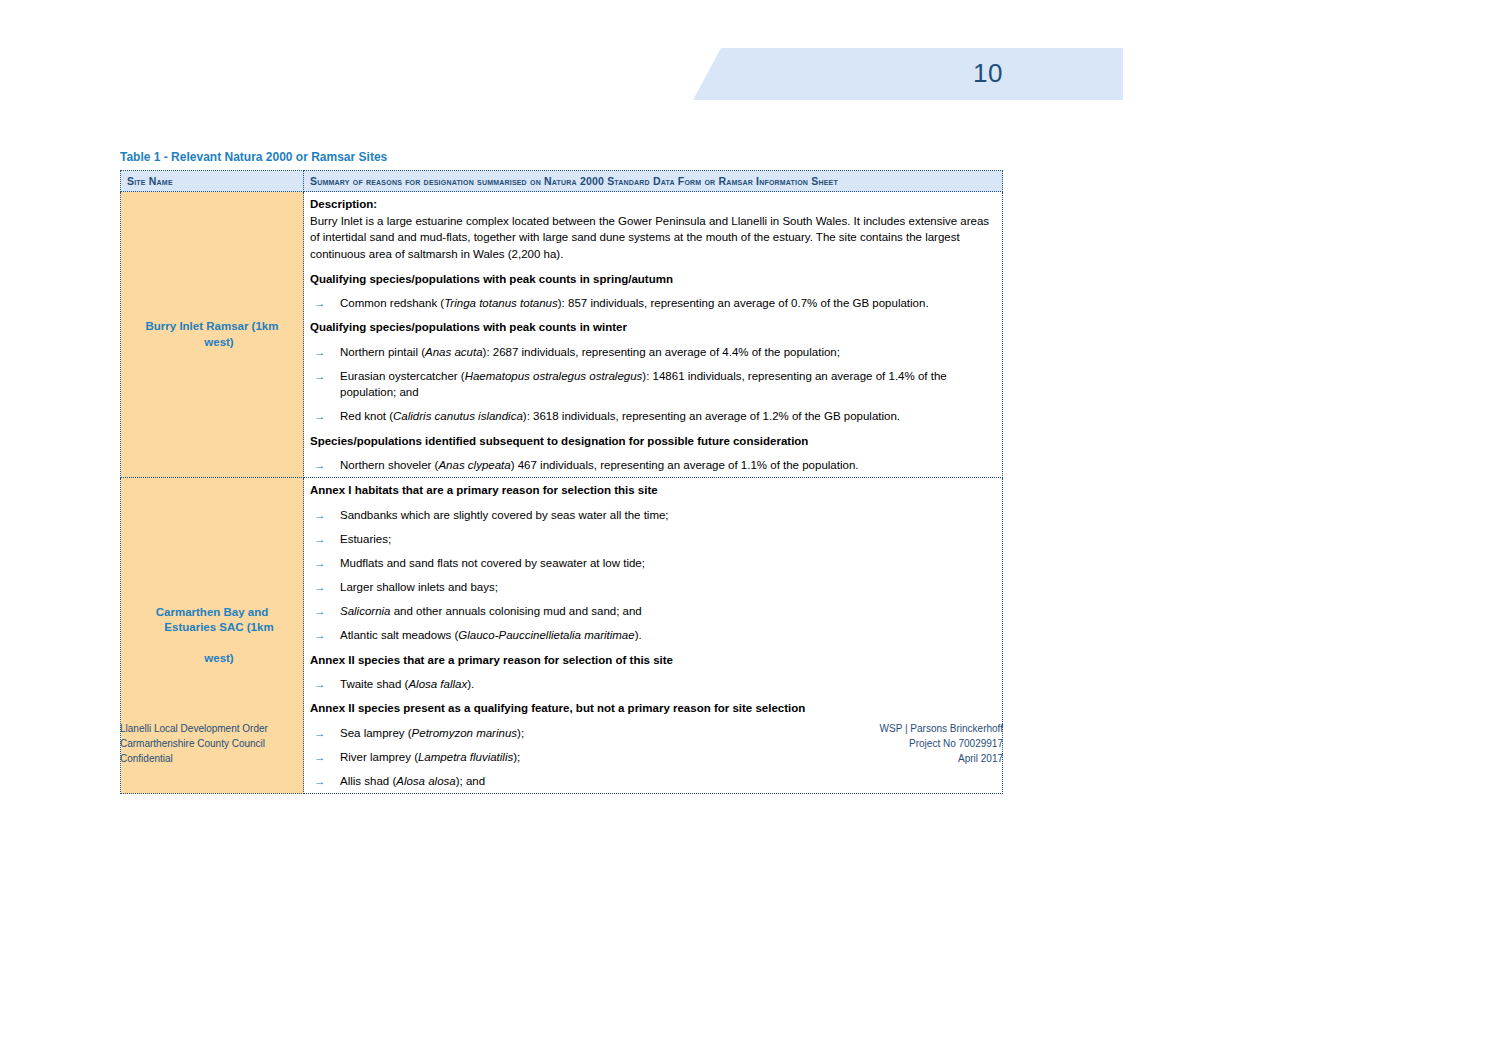10
Table 1 - Relevant Natura 2000 or Ramsar Sites
| Site Name | Summary of reasons for designation summarised on Natura 2000 Standard Data Form or Ramsar Information Sheet |
| --- | --- |
| Burry Inlet Ramsar (1km west) | Description: Burry Inlet is a large estuarine complex located between the Gower Peninsula and Llanelli in South Wales. It includes extensive areas of intertidal sand and mud-flats, together with large sand dune systems at the mouth of the estuary. The site contains the largest continuous area of saltmarsh in Wales (2,200 ha). Qualifying species/populations with peak counts in spring/autumn → Common redshank ( Tringa totanus totanus ): 857 individuals, representing an average of 0.7% of the GB population. Qualifying species/populations with peak counts in winter → Northern pintail ( Anas acuta ): 2687 individuals, representing an average of 4.4% of the population; → Eurasian oystercatcher ( Haematopus ostralegus ostralegus ): 14861 individuals, representing an average of 1.4% of the population; and → Red knot ( Calidris canutus islandica ): 3618 individuals, representing an average of 1.2% of the GB population. Species/populations identified subsequent to designation for possible future consideration → Northern shoveler ( Anas clypeata ) 467 individuals, representing an average of 1.1% of the population. |
| Carmarthen Bay and Estuaries SAC (1km west) | Annex I habitats that are a primary reason for selection this site → Sandbanks which are slightly covered by seas water all the time; → Estuaries; → Mudflats and sand flats not covered by seawater at low tide; → Larger shallow inlets and bays; → Salicornia and other annuals colonising mud and sand; and → Atlantic salt meadows ( Glauco-Pauccinellietalia maritimae ). Annex II species that are a primary reason for selection of this site → Twaite shad ( Alosa fallax ). Annex II species present as a qualifying feature, but not a primary reason for site selection → Sea lamprey ( Petromyzon marinus ); → River lamprey ( Lampetra fluviatilis ); → Allis shad ( Alosa alosa ); and |
Llanelli Local Development Order
Carmarthenshire County Council
Confidential
WSP | Parsons Brinckerhoff
Project No 70029917
April 2017